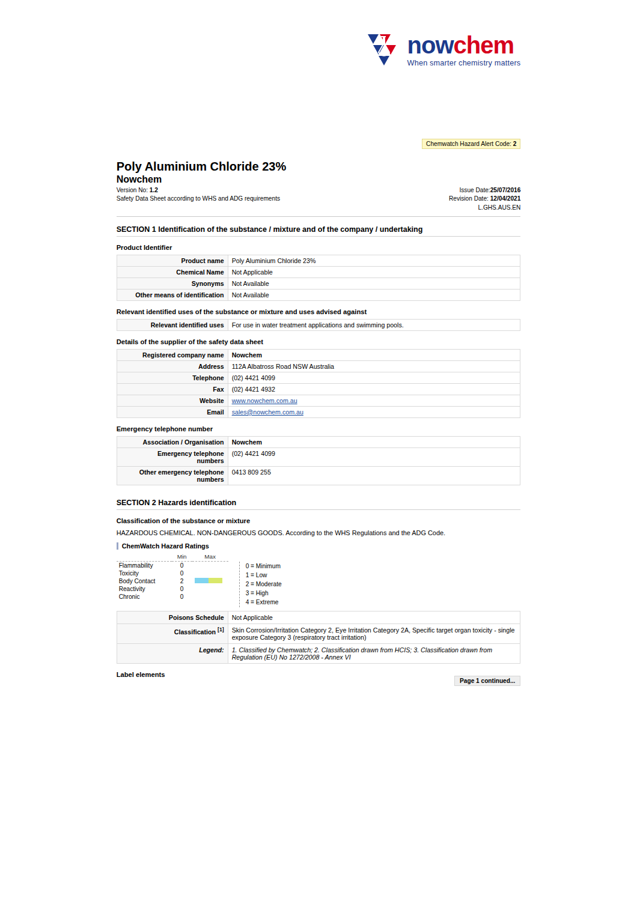now chem
When smarter chemistry matters
Chemwatch Hazard Alert Code: 2
Poly Aluminium Chloride 23%
Nowchem
Version No: 1.2
Safety Data Sheet according to WHS and ADG requirements
Issue Date:25/07/2016
Revision Date: 12/04/2021
L.GHS.AUS.EN
SECTION 1 Identification of the substance / mixture and of the company / undertaking
Product Identifier
| Product name | Poly Aluminium Chloride 23% |
| Chemical Name | Not Applicable |
| Synonyms | Not Available |
| Other means of identification | Not Available |
Relevant identified uses of the substance or mixture and uses advised against
| Relevant identified uses | For use in water treatment applications and swimming pools. |
Details of the supplier of the safety data sheet
| Registered company name | Nowchem |
| Address | 112A Albatross Road NSW Australia |
| Telephone | (02) 4421 4099 |
| Fax | (02) 4421 4932 |
| Website | www.nowchem.com.au |
| Email | sales@nowchem.com.au |
Emergency telephone number
| Association / Organisation | Nowchem |
| Emergency telephone numbers | (02) 4421 4099 |
| Other emergency telephone numbers | 0413 809 255 |
SECTION 2 Hazards identification
Classification of the substance or mixture
HAZARDOUS CHEMICAL. NON-DANGEROUS GOODS. According to the WHS Regulations and the ADG Code.
ChemWatch Hazard Ratings
| | Min | Max |
| --- | --- | --- |
| Flammability | 0 | |
| Toxicity | 0 | |
| Body Contact | 2 | |
| Reactivity | 0 | |
| Chronic | 0 | |
0 = Minimum
1 = Low
2 = Moderate
3 = High
4 = Extreme
| Poisons Schedule | Not Applicable |
| Classification [1] | Skin Corrosion/Irritation Category 2, Eye Irritation Category 2A, Specific target organ toxicity - single exposure Category 3 (respiratory tract irritation) |
| Legend: | 1. Classified by Chemwatch; 2. Classification drawn from HCIS; 3. Classification drawn from Regulation (EU) No 1272/2008 - Annex VI |
Label elements
Page 1 continued...